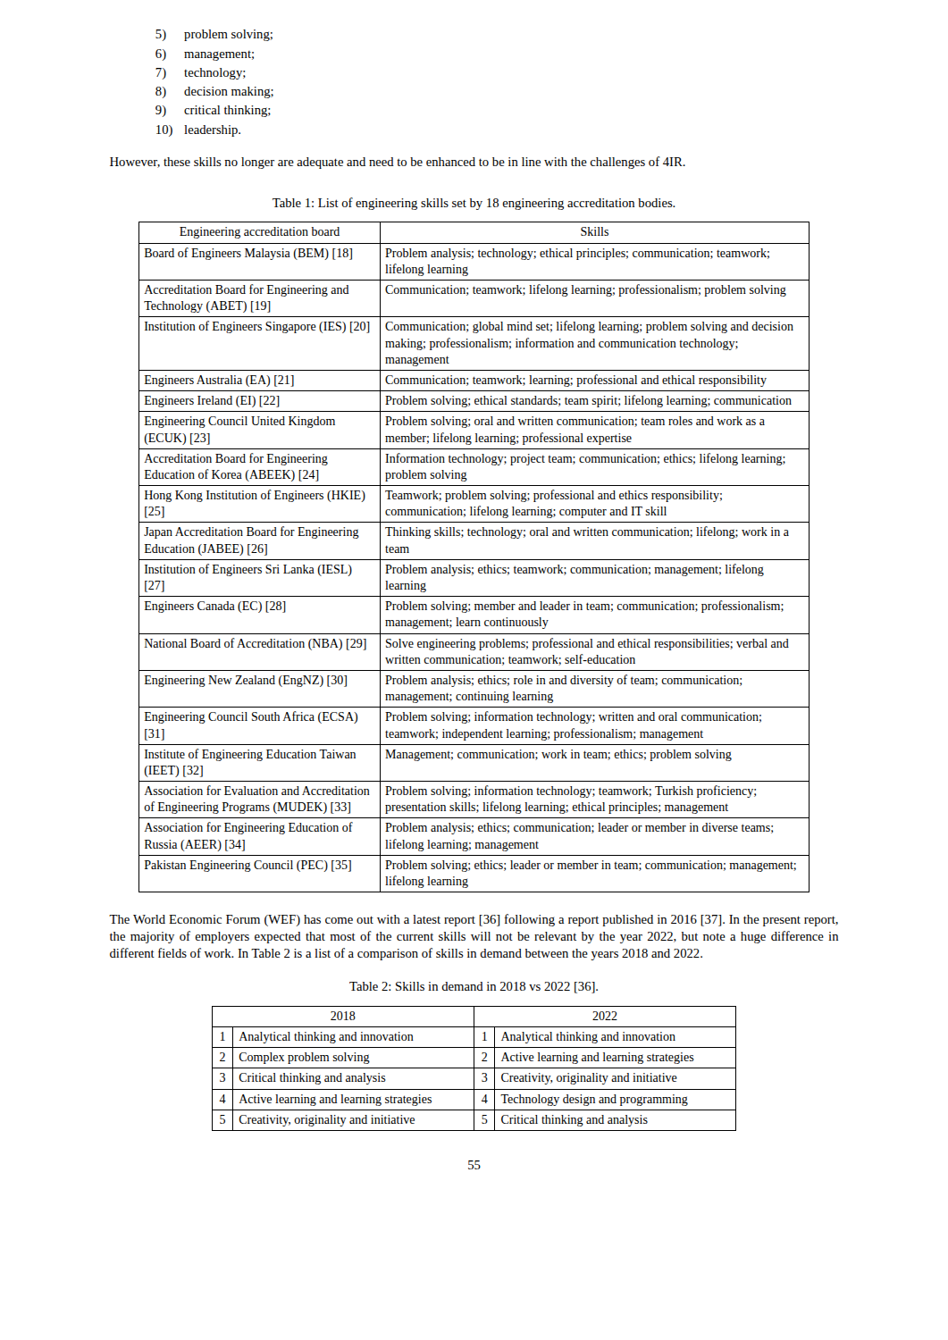5) problem solving;
6) management;
7) technology;
8) decision making;
9) critical thinking;
10) leadership.
However, these skills no longer are adequate and need to be enhanced to be in line with the challenges of 4IR.
Table 1: List of engineering skills set by 18 engineering accreditation bodies.
| Engineering accreditation board | Skills |
| --- | --- |
| Board of Engineers Malaysia (BEM) [18] | Problem analysis; technology; ethical principles; communication; teamwork; lifelong learning |
| Accreditation Board for Engineering and Technology (ABET) [19] | Communication; teamwork; lifelong learning; professionalism; problem solving |
| Institution of Engineers Singapore (IES) [20] | Communication; global mind set; lifelong learning; problem solving and decision making; professionalism; information and communication technology; management |
| Engineers Australia (EA) [21] | Communication; teamwork; learning; professional and ethical responsibility |
| Engineers Ireland (EI) [22] | Problem solving; ethical standards; team spirit; lifelong learning; communication |
| Engineering Council United Kingdom (ECUK) [23] | Problem solving; oral and written communication; team roles and work as a member; lifelong learning; professional expertise |
| Accreditation Board for Engineering Education of Korea (ABEEK) [24] | Information technology; project team; communication; ethics; lifelong learning; problem solving |
| Hong Kong Institution of Engineers (HKIE) [25] | Teamwork; problem solving; professional and ethics responsibility; communication; lifelong learning; computer and IT skill |
| Japan Accreditation Board for Engineering Education (JABEE) [26] | Thinking skills; technology; oral and written communication; lifelong; work in a team |
| Institution of Engineers Sri Lanka (IESL) [27] | Problem analysis; ethics; teamwork; communication; management; lifelong learning |
| Engineers Canada (EC) [28] | Problem solving; member and leader in team; communication; professionalism; management; learn continuously |
| National Board of Accreditation (NBA) [29] | Solve engineering problems; professional and ethical responsibilities; verbal and written communication; teamwork; self-education |
| Engineering New Zealand (EngNZ) [30] | Problem analysis; ethics; role in and diversity of team; communication; management; continuing learning |
| Engineering Council South Africa (ECSA) [31] | Problem solving; information technology; written and oral communication; teamwork; independent learning; professionalism; management |
| Institute of Engineering Education Taiwan (IEET) [32] | Management; communication; work in team; ethics; problem solving |
| Association for Evaluation and Accreditation of Engineering Programs (MUDEK) [33] | Problem solving; information technology; teamwork; Turkish proficiency; presentation skills; lifelong learning; ethical principles; management |
| Association for Engineering Education of Russia (AEER) [34] | Problem analysis; ethics; communication; leader or member in diverse teams; lifelong learning; management |
| Pakistan Engineering Council (PEC) [35] | Problem solving; ethics; leader or member in team; communication; management; lifelong learning |
The World Economic Forum (WEF) has come out with a latest report [36] following a report published in 2016 [37]. In the present report, the majority of employers expected that most of the current skills will not be relevant by the year 2022, but note a huge difference in different fields of work. In Table 2 is a list of a comparison of skills in demand between the years 2018 and 2022.
Table 2: Skills in demand in 2018 vs 2022 [36].
| 2018 | 2022 |
| --- | --- |
| 1 | Analytical thinking and innovation | 1 | Analytical thinking and innovation |
| 2 | Complex problem solving | 2 | Active learning and learning strategies |
| 3 | Critical thinking and analysis | 3 | Creativity, originality and initiative |
| 4 | Active learning and learning strategies | 4 | Technology design and programming |
| 5 | Creativity, originality and initiative | 5 | Critical thinking and analysis |
55